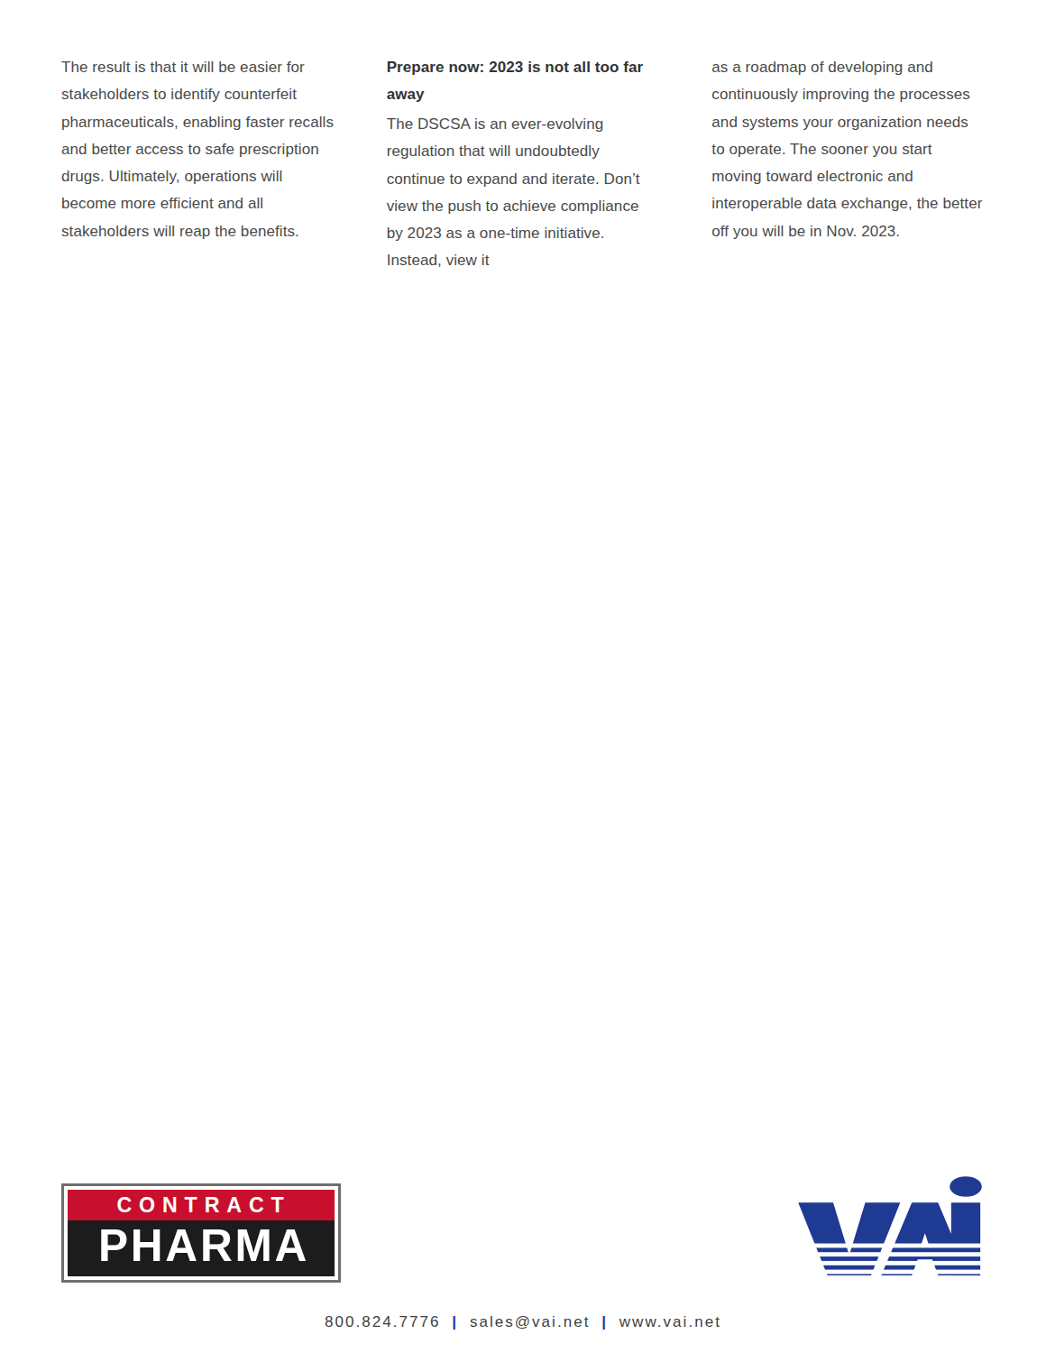The result is that it will be easier for stakeholders to identify counterfeit pharmaceuticals, enabling faster recalls and better access to safe prescription drugs. Ultimately, operations will become more efficient and all stakeholders will reap the benefits.
Prepare now: 2023 is not all too far away
The DSCSA is an ever-evolving regulation that will undoubtedly continue to expand and iterate. Don’t view the push to achieve compliance by 2023 as a one-time initiative. Instead, view it
as a roadmap of developing and continuously improving the processes and systems your organization needs to operate. The sooner you start moving toward electronic and interoperable data exchange, the better off you will be in Nov. 2023.
CONTRACT
PHARMA
800.824.7776 | sales@vai.net | www.vai.net